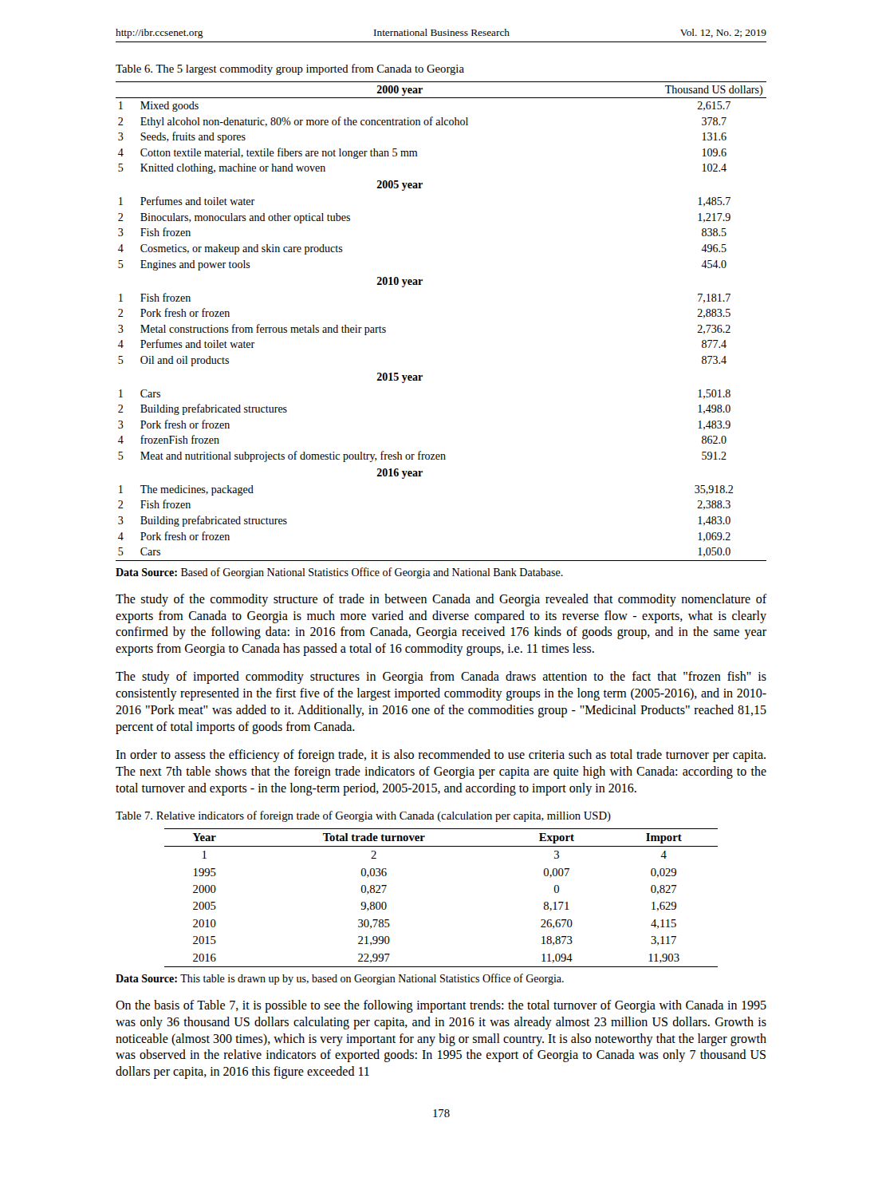http://ibr.ccsenet.org International Business Research Vol. 12, No. 2; 2019
Table 6. The 5 largest commodity group imported from Canada to Georgia
| | 2000 year | Thousand US dollars) |
| 1 | Mixed goods | 2,615.7 |
| 2 | Ethyl alcohol non-denaturic, 80% or more of the concentration of alcohol | 378.7 |
| 3 | Seeds, fruits and spores | 131.6 |
| 4 | Cotton textile material, textile fibers are not longer than 5 mm | 109.6 |
| 5 | Knitted clothing, machine or hand woven | 102.4 |
| | 2005 year | |
| 1 | Perfumes and toilet water | 1,485.7 |
| 2 | Binoculars, monoculars and other optical tubes | 1,217.9 |
| 3 | Fish frozen | 838.5 |
| 4 | Cosmetics, or makeup and skin care products | 496.5 |
| 5 | Engines and power tools | 454.0 |
| | 2010 year | |
| 1 | Fish frozen | 7,181.7 |
| 2 | Pork fresh or frozen | 2,883.5 |
| 3 | Metal constructions from ferrous metals and their parts | 2,736.2 |
| 4 | Perfumes and toilet water | 877.4 |
| 5 | Oil and oil products | 873.4 |
| | 2015 year | |
| 1 | Cars | 1,501.8 |
| 2 | Building prefabricated structures | 1,498.0 |
| 3 | Pork fresh or frozen | 1,483.9 |
| 4 | frozenFish frozen | 862.0 |
| 5 | Meat and nutritional subprojects of domestic poultry, fresh or frozen | 591.2 |
| | 2016 year | |
| 1 | The medicines, packaged | 35,918.2 |
| 2 | Fish frozen | 2,388.3 |
| 3 | Building prefabricated structures | 1,483.0 |
| 4 | Pork fresh or frozen | 1,069.2 |
| 5 | Cars | 1,050.0 |
Data Source: Based of Georgian National Statistics Office of Georgia and National Bank Database.
The study of the commodity structure of trade in between Canada and Georgia revealed that commodity nomenclature of exports from Canada to Georgia is much more varied and diverse compared to its reverse flow - exports, what is clearly confirmed by the following data: in 2016 from Canada, Georgia received 176 kinds of goods group, and in the same year exports from Georgia to Canada has passed a total of 16 commodity groups, i.e. 11 times less.
The study of imported commodity structures in Georgia from Canada draws attention to the fact that "frozen fish" is consistently represented in the first five of the largest imported commodity groups in the long term (2005-2016), and in 2010-2016 "Pork meat" was added to it. Additionally, in 2016 one of the commodities group - "Medicinal Products" reached 81,15 percent of total imports of goods from Canada.
In order to assess the efficiency of foreign trade, it is also recommended to use criteria such as total trade turnover per capita. The next 7th table shows that the foreign trade indicators of Georgia per capita are quite high with Canada: according to the total turnover and exports - in the long-term period, 2005-2015, and according to import only in 2016.
Table 7. Relative indicators of foreign trade of Georgia with Canada (calculation per capita, million USD)
| Year | Total trade turnover | Export | Import |
| --- | --- | --- | --- |
| 1 | 2 | 3 | 4 |
| 1995 | 0,036 | 0,007 | 0,029 |
| 2000 | 0,827 | 0 | 0,827 |
| 2005 | 9,800 | 8,171 | 1,629 |
| 2010 | 30,785 | 26,670 | 4,115 |
| 2015 | 21,990 | 18,873 | 3,117 |
| 2016 | 22,997 | 11,094 | 11,903 |
Data Source: This table is drawn up by us, based on Georgian National Statistics Office of Georgia.
On the basis of Table 7, it is possible to see the following important trends: the total turnover of Georgia with Canada in 1995 was only 36 thousand US dollars calculating per capita, and in 2016 it was already almost 23 million US dollars. Growth is noticeable (almost 300 times), which is very important for any big or small country. It is also noteworthy that the larger growth was observed in the relative indicators of exported goods: In 1995 the export of Georgia to Canada was only 7 thousand US dollars per capita, in 2016 this figure exceeded 11
178